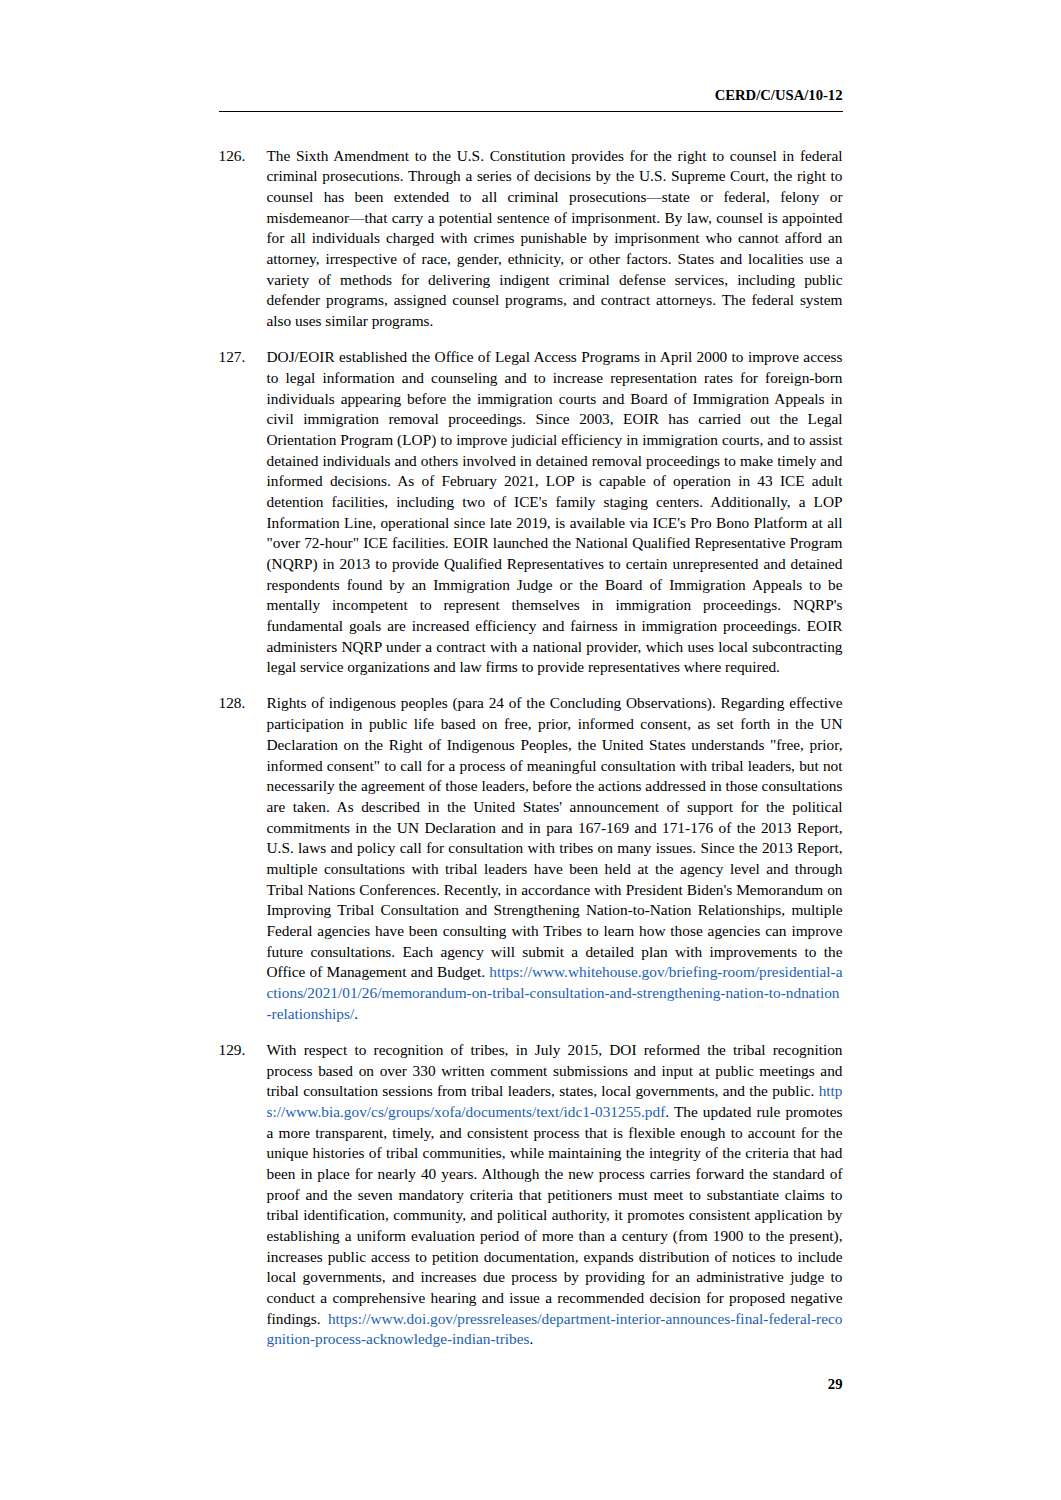CERD/C/USA/10-12
126. The Sixth Amendment to the U.S. Constitution provides for the right to counsel in federal criminal prosecutions. Through a series of decisions by the U.S. Supreme Court, the right to counsel has been extended to all criminal prosecutions—state or federal, felony or misdemeanor—that carry a potential sentence of imprisonment. By law, counsel is appointed for all individuals charged with crimes punishable by imprisonment who cannot afford an attorney, irrespective of race, gender, ethnicity, or other factors. States and localities use a variety of methods for delivering indigent criminal defense services, including public defender programs, assigned counsel programs, and contract attorneys. The federal system also uses similar programs.
127. DOJ/EOIR established the Office of Legal Access Programs in April 2000 to improve access to legal information and counseling and to increase representation rates for foreign-born individuals appearing before the immigration courts and Board of Immigration Appeals in civil immigration removal proceedings. Since 2003, EOIR has carried out the Legal Orientation Program (LOP) to improve judicial efficiency in immigration courts, and to assist detained individuals and others involved in detained removal proceedings to make timely and informed decisions. As of February 2021, LOP is capable of operation in 43 ICE adult detention facilities, including two of ICE's family staging centers. Additionally, a LOP Information Line, operational since late 2019, is available via ICE's Pro Bono Platform at all "over 72-hour" ICE facilities. EOIR launched the National Qualified Representative Program (NQRP) in 2013 to provide Qualified Representatives to certain unrepresented and detained respondents found by an Immigration Judge or the Board of Immigration Appeals to be mentally incompetent to represent themselves in immigration proceedings. NQRP's fundamental goals are increased efficiency and fairness in immigration proceedings. EOIR administers NQRP under a contract with a national provider, which uses local subcontracting legal service organizations and law firms to provide representatives where required.
128. Rights of indigenous peoples (para 24 of the Concluding Observations). Regarding effective participation in public life based on free, prior, informed consent, as set forth in the UN Declaration on the Right of Indigenous Peoples, the United States understands "free, prior, informed consent" to call for a process of meaningful consultation with tribal leaders, but not necessarily the agreement of those leaders, before the actions addressed in those consultations are taken. As described in the United States' announcement of support for the political commitments in the UN Declaration and in para 167-169 and 171-176 of the 2013 Report, U.S. laws and policy call for consultation with tribes on many issues. Since the 2013 Report, multiple consultations with tribal leaders have been held at the agency level and through Tribal Nations Conferences. Recently, in accordance with President Biden's Memorandum on Improving Tribal Consultation and Strengthening Nation-to-Nation Relationships, multiple Federal agencies have been consulting with Tribes to learn how those agencies can improve future consultations. Each agency will submit a detailed plan with improvements to the Office of Management and Budget. https://www.whitehouse.gov/briefing-room/presidential-actions/2021/01/26/memorandum-on-tribal-consultation-and-strengthening-nation-to-ndnation-relationships/.
129. With respect to recognition of tribes, in July 2015, DOI reformed the tribal recognition process based on over 330 written comment submissions and input at public meetings and tribal consultation sessions from tribal leaders, states, local governments, and the public. https://www.bia.gov/cs/groups/xofa/documents/text/idc1-031255.pdf. The updated rule promotes a more transparent, timely, and consistent process that is flexible enough to account for the unique histories of tribal communities, while maintaining the integrity of the criteria that had been in place for nearly 40 years. Although the new process carries forward the standard of proof and the seven mandatory criteria that petitioners must meet to substantiate claims to tribal identification, community, and political authority, it promotes consistent application by establishing a uniform evaluation period of more than a century (from 1900 to the present), increases public access to petition documentation, expands distribution of notices to include local governments, and increases due process by providing for an administrative judge to conduct a comprehensive hearing and issue a recommended decision for proposed negative findings. https://www.doi.gov/pressreleases/department-interior-announces-final-federal-recognition-process-acknowledge-indian-tribes.
29